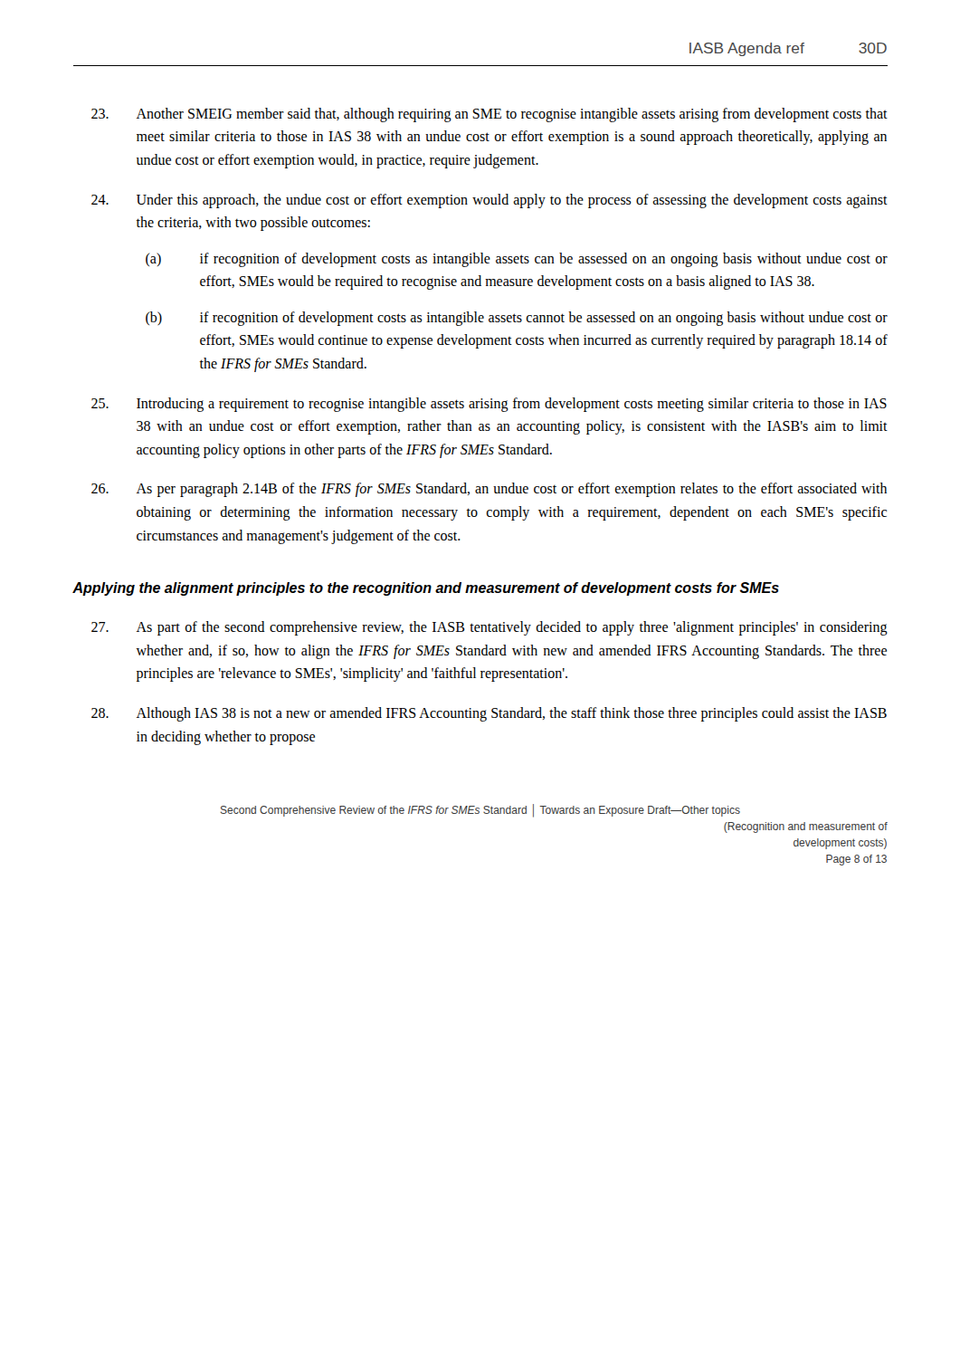IASB Agenda ref 30D
Another SMEIG member said that, although requiring an SME to recognise intangible assets arising from development costs that meet similar criteria to those in IAS 38 with an undue cost or effort exemption is a sound approach theoretically, applying an undue cost or effort exemption would, in practice, require judgement.
Under this approach, the undue cost or effort exemption would apply to the process of assessing the development costs against the criteria, with two possible outcomes:
if recognition of development costs as intangible assets can be assessed on an ongoing basis without undue cost or effort, SMEs would be required to recognise and measure development costs on a basis aligned to IAS 38.
if recognition of development costs as intangible assets cannot be assessed on an ongoing basis without undue cost or effort, SMEs would continue to expense development costs when incurred as currently required by paragraph 18.14 of the IFRS for SMEs Standard.
Introducing a requirement to recognise intangible assets arising from development costs meeting similar criteria to those in IAS 38 with an undue cost or effort exemption, rather than as an accounting policy, is consistent with the IASB's aim to limit accounting policy options in other parts of the IFRS for SMEs Standard.
As per paragraph 2.14B of the IFRS for SMEs Standard, an undue cost or effort exemption relates to the effort associated with obtaining or determining the information necessary to comply with a requirement, dependent on each SME's specific circumstances and management's judgement of the cost.
Applying the alignment principles to the recognition and measurement of development costs for SMEs
As part of the second comprehensive review, the IASB tentatively decided to apply three 'alignment principles' in considering whether and, if so, how to align the IFRS for SMEs Standard with new and amended IFRS Accounting Standards. The three principles are 'relevance to SMEs', 'simplicity' and 'faithful representation'.
Although IAS 38 is not a new or amended IFRS Accounting Standard, the staff think those three principles could assist the IASB in deciding whether to propose
Second Comprehensive Review of the IFRS for SMEs Standard │ Towards an Exposure Draft—Other topics
(Recognition and measurement of
development costs)
Page 8 of 13